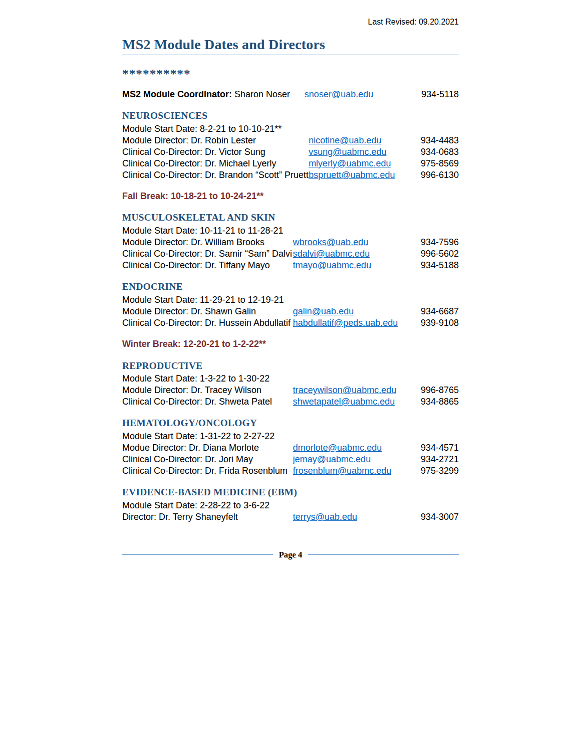Last Revised: 09.20.2021
MS2 Module Dates and Directors
**********
| MS2 Module Coordinator: Sharon Noser | snoser@uab.edu | 934-5118 |
NEUROSCIENCES
Module Start Date: 8-2-21 to 10-10-21**
| Module Director: Dr. Robin Lester | nicotine@uab.edu | 934-4483 |
| Clinical Co-Director: Dr. Victor Sung | vsung@uabmc.edu | 934-0683 |
| Clinical Co-Director: Dr. Michael Lyerly | mlyerly@uabmc.edu | 975-8569 |
| Clinical Co-Director: Dr. Brandon “Scott” Pruett | bspruett@uabmc.edu | 996-6130 |
Fall Break: 10-18-21 to 10-24-21**
MUSCULOSKELETAL AND SKIN
Module Start Date: 10-11-21 to 11-28-21
| Module Director: Dr. William Brooks | wbrooks@uab.edu | 934-7596 |
| Clinical Co-Director: Dr. Samir “Sam” Dalvi | sdalvi@uabmc.edu | 996-5602 |
| Clinical Co-Director: Dr. Tiffany Mayo | tmayo@uabmc.edu | 934-5188 |
ENDOCRINE
Module Start Date: 11-29-21 to 12-19-21
| Module Director: Dr. Shawn Galin | galin@uab.edu | 934-6687 |
| Clinical Co-Director: Dr. Hussein Abdullatif | habdullatif@peds.uab.edu | 939-9108 |
Winter Break: 12-20-21 to 1-2-22**
REPRODUCTIVE
Module Start Date: 1-3-22 to 1-30-22
| Module Director: Dr. Tracey Wilson | traceywilson@uabmc.edu | 996-8765 |
| Clinical Co-Director: Dr. Shweta Patel | shwetapatel@uabmc.edu | 934-8865 |
HEMATOLOGY/ONCOLOGY
Module Start Date: 1-31-22 to 2-27-22
| Modue Director: Dr. Diana Morlote | dmorlote@uabmc.edu | 934-4571 |
| Clinical Co-Director: Dr. Jori May | jemay@uabmc.edu | 934-2721 |
| Clinical Co-Director: Dr. Frida Rosenblum | frosenblum@uabmc.edu | 975-3299 |
EVIDENCE-BASED MEDICINE (EBM)
Module Start Date: 2-28-22 to 3-6-22
| Director: Dr. Terry Shaneyfelt | terrys@uab.edu | 934-3007 |
Page 4